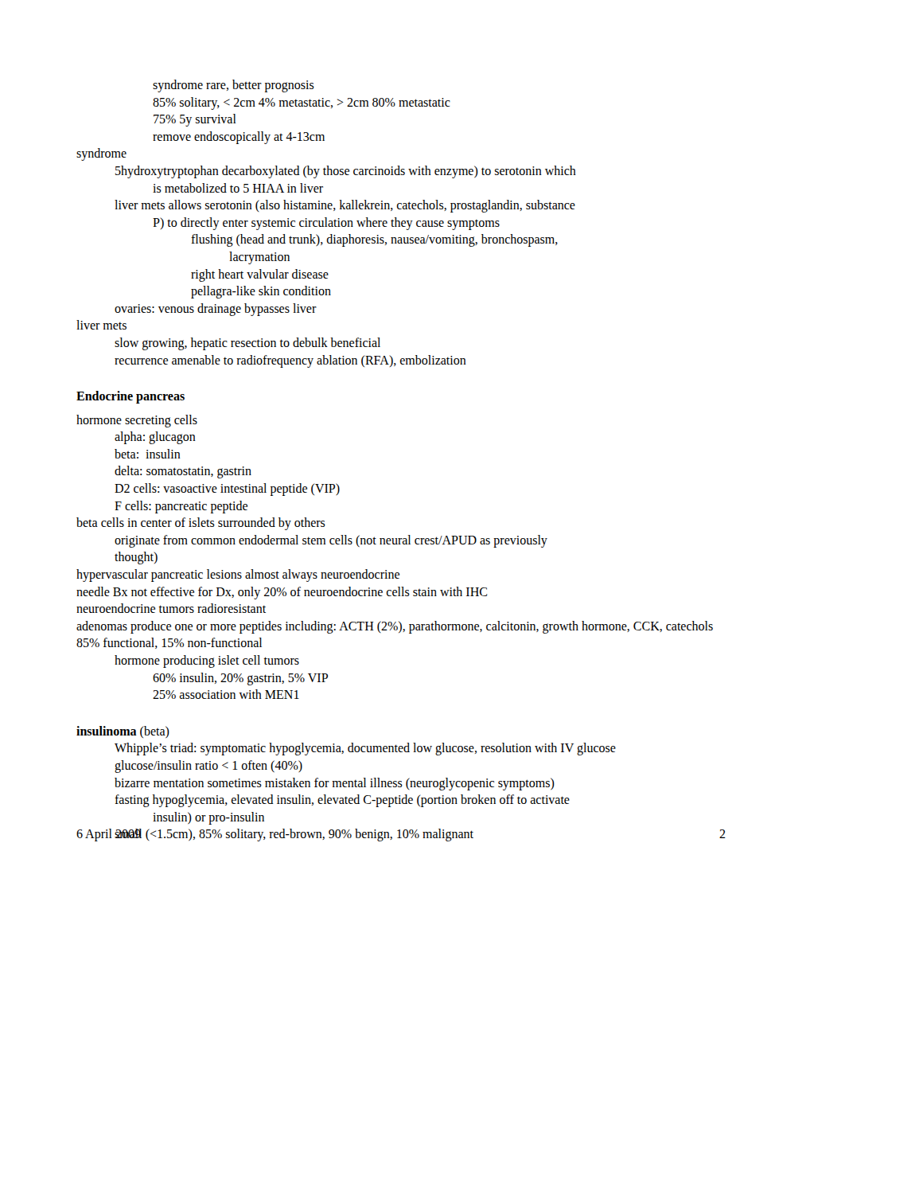syndrome rare, better prognosis
85% solitary, < 2cm 4% metastatic, > 2cm 80% metastatic
75% 5y survival
remove endoscopically at 4-13cm
syndrome
5hydroxytryptophan decarboxylated (by those carcinoids with enzyme) to serotonin which
is metabolized to 5 HIAA in liver
liver mets allows serotonin (also histamine, kallekrein, catechols, prostaglandin, substance
P) to directly enter systemic circulation where they cause symptoms
flushing (head and trunk), diaphoresis, nausea/vomiting, bronchospasm,
lacrymation
right heart valvular disease
pellagra-like skin condition
ovaries: venous drainage bypasses liver
liver mets
slow growing, hepatic resection to debulk beneficial
recurrence amenable to radiofrequency ablation (RFA), embolization
Endocrine pancreas
hormone secreting cells
alpha: glucagon
beta: insulin
delta: somatostatin, gastrin
D2 cells: vasoactive intestinal peptide (VIP)
F cells: pancreatic peptide
beta cells in center of islets surrounded by others
originate from common endodermal stem cells (not neural crest/APUD as previously
thought)
hypervascular pancreatic lesions almost always neuroendocrine
needle Bx not effective for Dx, only 20% of neuroendocrine cells stain with IHC
neuroendocrine tumors radioresistant
adenomas produce one or more peptides including: ACTH (2%), parathormone, calcitonin, growth hormone, CCK, catechols
85% functional, 15% non-functional
hormone producing islet cell tumors
60% insulin, 20% gastrin, 5% VIP
25% association with MEN1
insulinoma (beta)
Whipple’s triad: symptomatic hypoglycemia, documented low glucose, resolution with IV glucose
glucose/insulin ratio < 1 often (40%)
bizarre mentation sometimes mistaken for mental illness (neuroglycopenic symptoms)
fasting hypoglycemia, elevated insulin, elevated C-peptide (portion broken off to activate
insulin) or pro-insulin
small (<1.5cm), 85% solitary, red-brown, 90% benign, 10% malignant
6 April 2009 2